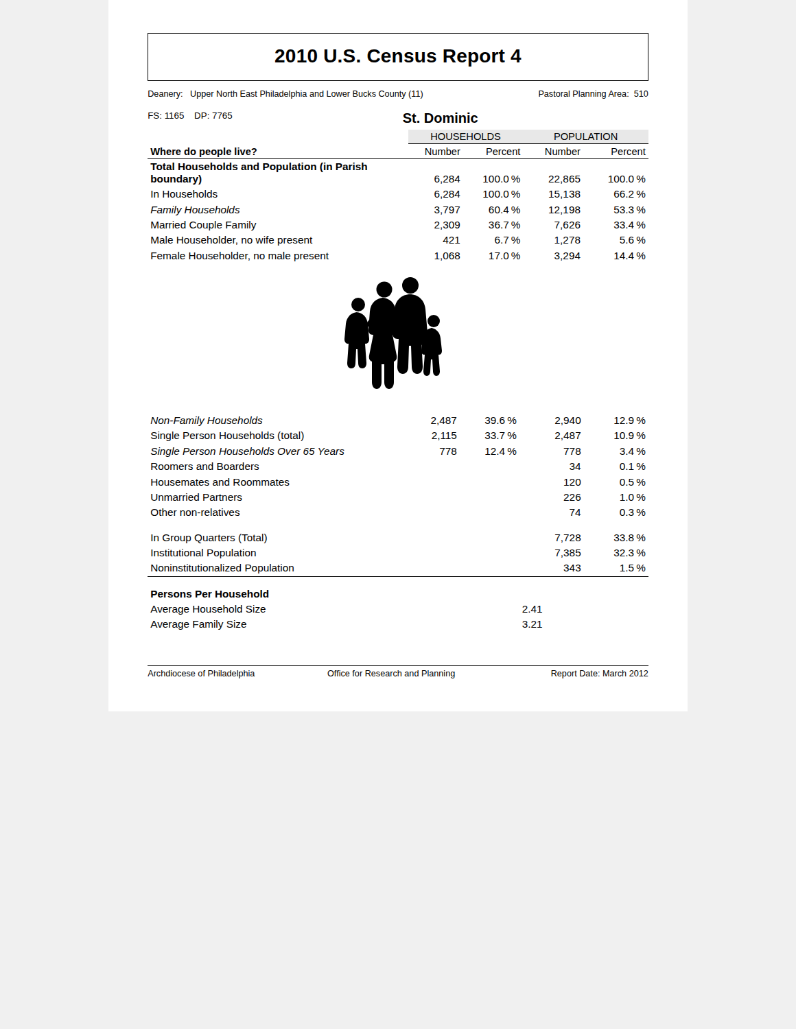2010 U.S. Census Report 4
Deanery: Upper North East Philadelphia and Lower Bucks County (11) Pastoral Planning Area: 510
FS: 1165 DP: 7765
St. Dominic
| | HOUSEHOLDS | POPULATION |
| --- | --- | --- |
| Where do people live? | Number | Percent | Number | Percent |
| Total Households and Population (in Parish boundary) | 6,284 | 100.0 % | 22,865 | 100.0 % |
| In Households | 6,284 | 100.0 % | 15,138 | 66.2 % |
| Family Households | 3,797 | 60.4 % | 12,198 | 53.3 % |
| Married Couple Family | 2,309 | 36.7 % | 7,626 | 33.4 % |
| Male Householder, no wife present | 421 | 6.7 % | 1,278 | 5.6 % |
| Female Householder, no male present | 1,068 | 17.0 % | 3,294 | 14.4 % |
| Non-Family Households | 2,487 | 39.6 % | 2,940 | 12.9 % |
| Single Person Households (total) | 2,115 | 33.7 % | 2,487 | 10.9 % |
| Single Person Households Over 65 Years | 778 | 12.4 % | 778 | 3.4 % |
| Roomers and Boarders | | | 34 | 0.1 % |
| Housemates and Roommates | | | 120 | 0.5 % |
| Unmarried Partners | | | 226 | 1.0 % |
| Other non-relatives | | | 74 | 0.3 % |
| In Group Quarters (Total) | | | 7,728 | 33.8 % |
| Institutional Population | | | 7,385 | 32.3 % |
| Noninstitutionalized Population | | | 343 | 1.5 % |
| Persons Per Household |
| Average Household Size | | | 2.41 | |
| Average Family Size | | | 3.21 | |
Archdiocese of Philadelphia Office for Research and Planning Report Date: March 2012